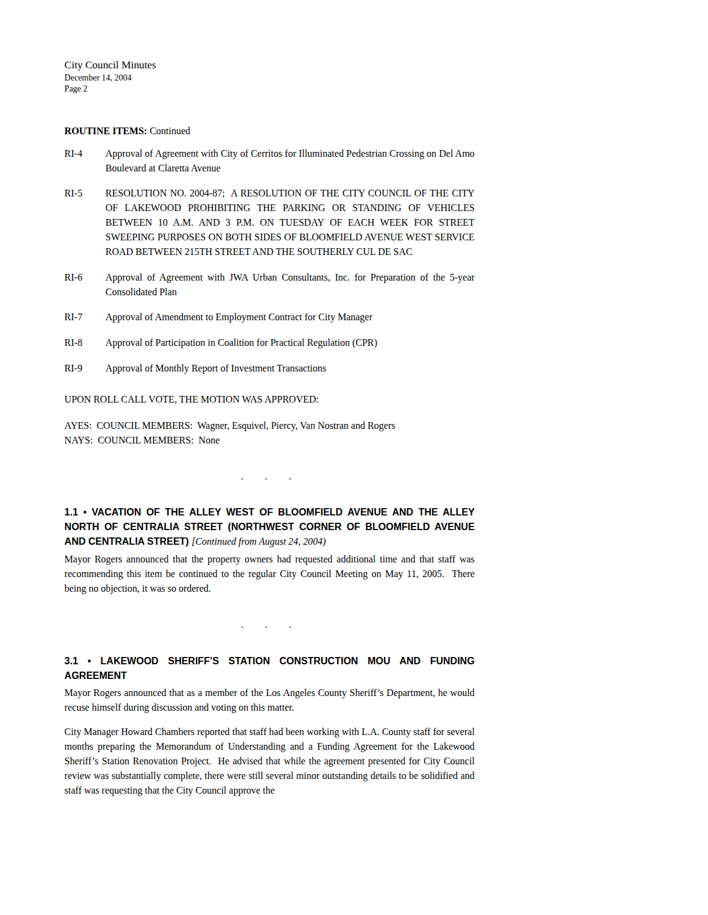City Council Minutes
December 14, 2004
Page 2
ROUTINE ITEMS:
Continued
| RI-4 | Approval of Agreement with City of Cerritos for Illuminated Pedestrian Crossing on Del Amo Boulevard at Claretta Avenue |
| RI-5 | RESOLUTION NO. 2004-87; A RESOLUTION OF THE CITY COUNCIL OF THE CITY OF LAKEWOOD PROHIBITING THE PARKING OR STANDING OF VEHICLES BETWEEN 10 A.M. AND 3 P.M. ON TUESDAY OF EACH WEEK FOR STREET SWEEPING PURPOSES ON BOTH SIDES OF BLOOMFIELD AVENUE WEST SERVICE ROAD BETWEEN 215TH STREET AND THE SOUTHERLY CUL DE SAC |
| RI-6 | Approval of Agreement with JWA Urban Consultants, Inc. for Preparation of the 5-year Consolidated Plan |
| RI-7 | Approval of Amendment to Employment Contract for City Manager |
| RI-8 | Approval of Participation in Coalition for Practical Regulation (CPR) |
| RI-9 | Approval of Monthly Report of Investment Transactions |
UPON ROLL CALL VOTE, THE MOTION WAS APPROVED:
AYES: COUNCIL MEMBERS: Wagner, Esquivel, Piercy, Van Nostran and Rogers
NAYS: COUNCIL MEMBERS: None
...
1.1 • VACATION OF THE ALLEY WEST OF BLOOMFIELD AVENUE AND THE ALLEY NORTH OF CENTRALIA STREET (NORTHWEST CORNER OF BLOOMFIELD AVENUE AND CENTRALIA STREET) [Continued from August 24, 2004)
Mayor Rogers announced that the property owners had requested additional time and that staff was recommending this item be continued to the regular City Council Meeting on May 11, 2005. There being no objection, it was so ordered.
...
3.1 • LAKEWOOD SHERIFF’S STATION CONSTRUCTION MOU AND FUNDING AGREEMENT
Mayor Rogers announced that as a member of the Los Angeles County Sheriff’s Department, he would recuse himself during discussion and voting on this matter.
City Manager Howard Chambers reported that staff had been working with L.A. County staff for several months preparing the Memorandum of Understanding and a Funding Agreement for the Lakewood Sheriff’s Station Renovation Project. He advised that while the agreement presented for City Council review was substantially complete, there were still several minor outstanding details to be solidified and staff was requesting that the City Council approve the